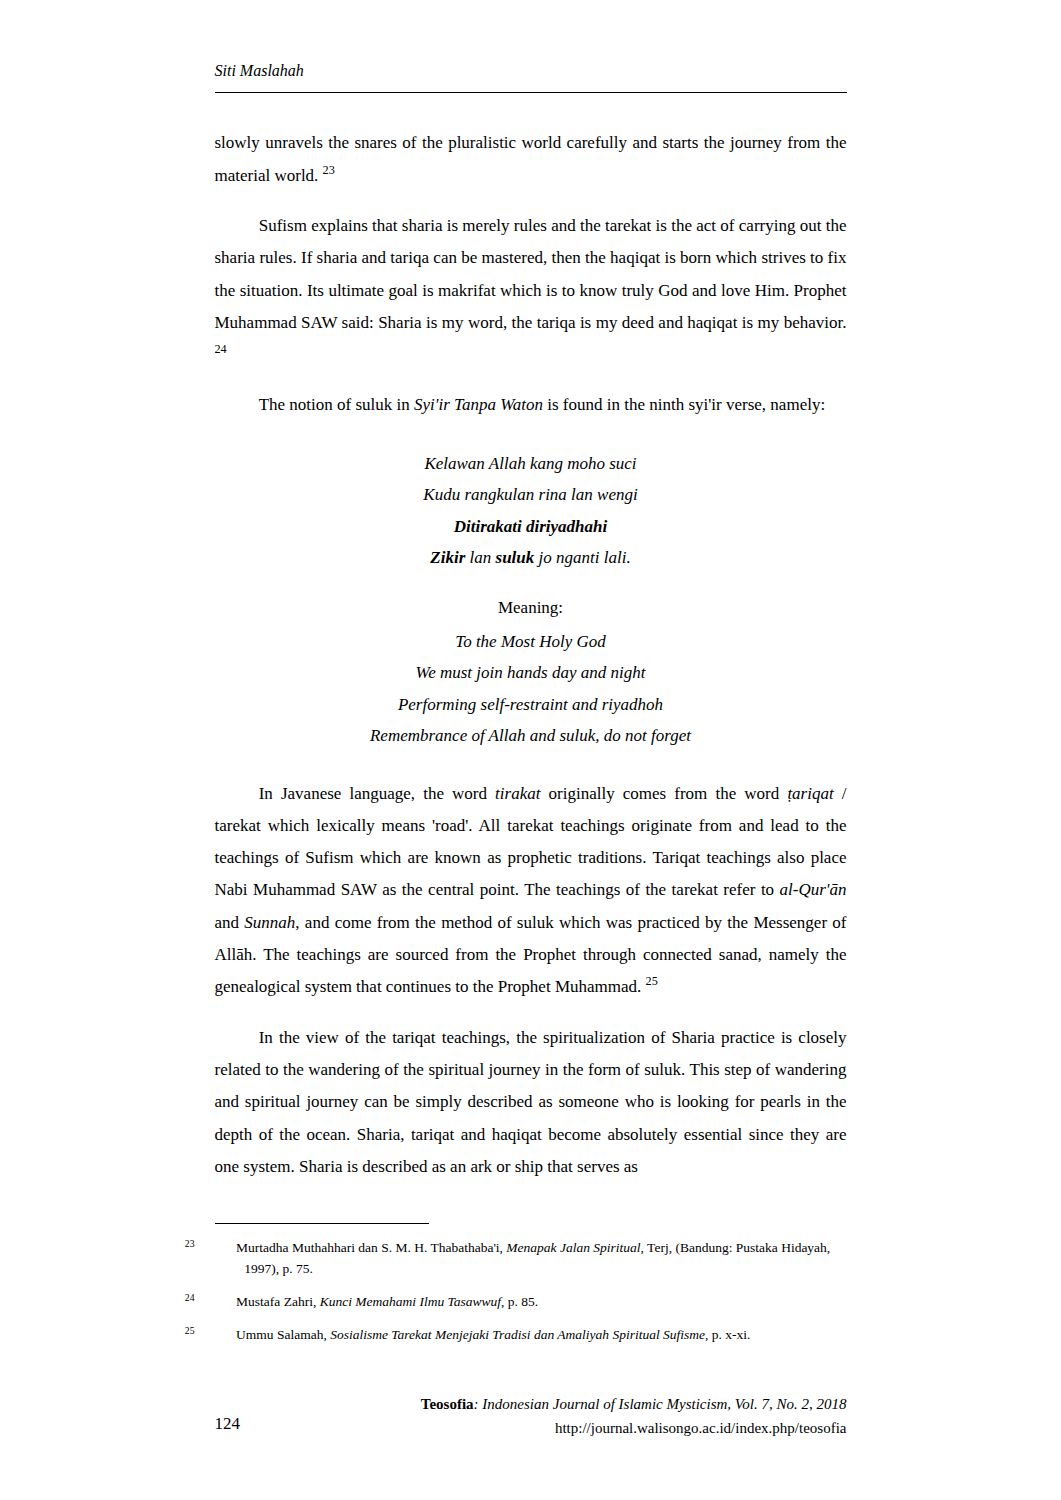Siti Maslahah
slowly unravels the snares of the pluralistic world carefully and starts the journey from the material world. 23
Sufism explains that sharia is merely rules and the tarekat is the act of carrying out the sharia rules. If sharia and tariqa can be mastered, then the haqiqat is born which strives to fix the situation. Its ultimate goal is makrifat which is to know truly God and love Him. Prophet Muhammad SAW said: Sharia is my word, the tariqa is my deed and haqiqat is my behavior. 24
The notion of suluk in Syi'ir Tanpa Waton is found in the ninth syi'ir verse, namely:
Kelawan Allah kang moho suci
Kudu rangkulan rina lan wengi
Ditirakati diriyadhahi
Zikir lan suluk jo nganti lali.
Meaning:
To the Most Holy God
We must join hands day and night
Performing self-restraint and riyadhoh
Remembrance of Allah and suluk, do not forget
In Javanese language, the word tirakat originally comes from the word ṭariqat / tarekat which lexically means 'road'. All tarekat teachings originate from and lead to the teachings of Sufism which are known as prophetic traditions. Tariqat teachings also place Nabi Muhammad SAW as the central point. The teachings of the tarekat refer to al-Qur'ān and Sunnah, and come from the method of suluk which was practiced by the Messenger of Allāh. The teachings are sourced from the Prophet through connected sanad, namely the genealogical system that continues to the Prophet Muhammad. 25
In the view of the tariqat teachings, the spiritualization of Sharia practice is closely related to the wandering of the spiritual journey in the form of suluk. This step of wandering and spiritual journey can be simply described as someone who is looking for pearls in the depth of the ocean. Sharia, tariqat and haqiqat become absolutely essential since they are one system. Sharia is described as an ark or ship that serves as
23 Murtadha Muthahhari dan S. M. H. Thabathaba'i, Menapak Jalan Spiritual, Terj, (Bandung: Pustaka Hidayah, 1997), p. 75.
24 Mustafa Zahri, Kunci Memahami Ilmu Tasawwuf, p. 85.
25 Ummu Salamah, Sosialisme Tarekat Menjejaki Tradisi dan Amaliyah Spiritual Sufisme, p. x-xi.
124
Teosofia: Indonesian Journal of Islamic Mysticism, Vol. 7, No. 2, 2018
http://journal.walisongo.ac.id/index.php/teosofia